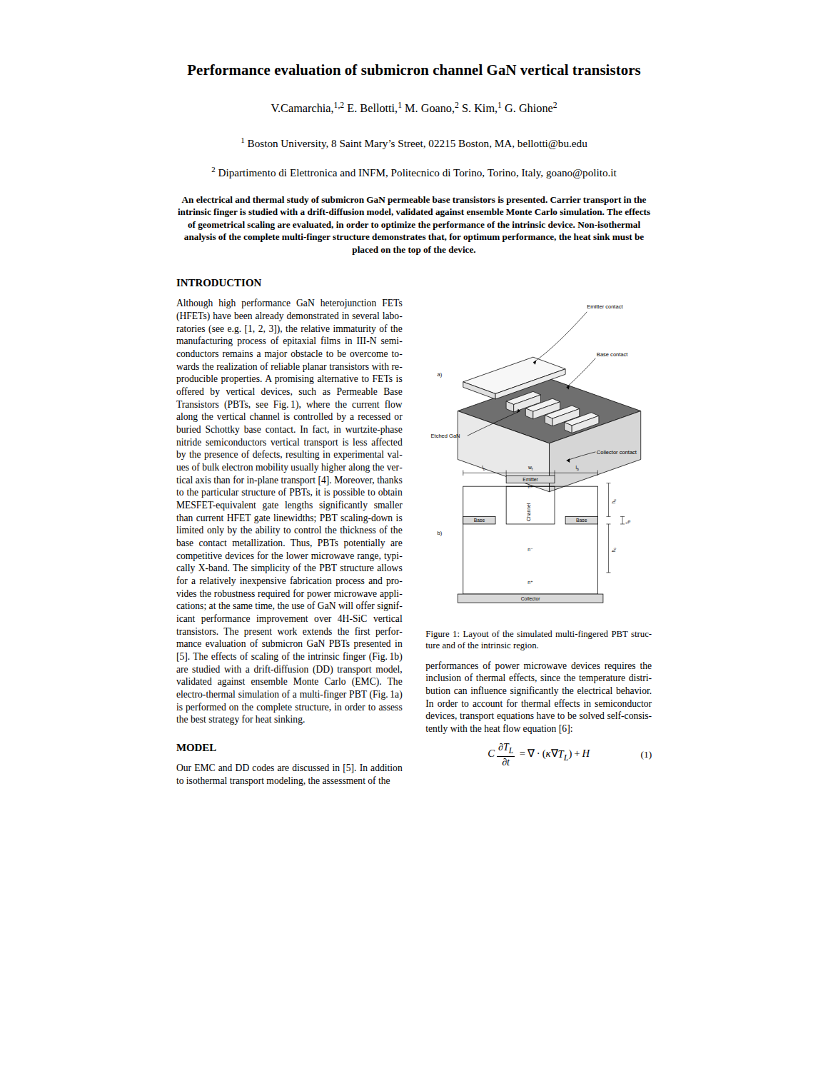Performance evaluation of submicron channel GaN vertical transistors
V.Camarchia,1,2 E. Bellotti,1 M. Goano,2 S. Kim,1 G. Ghione2
1 Boston University, 8 Saint Mary’s Street, 02215 Boston, MA, bellotti@bu.edu
2 Dipartimento di Elettronica and INFM, Politecnico di Torino, Torino, Italy, goano@polito.it
An electrical and thermal study of submicron GaN permeable base transistors is presented. Carrier transport in the intrinsic finger is studied with a drift-diffusion model, validated against ensemble Monte Carlo simulation. The effects of geometrical scaling are evaluated, in order to optimize the performance of the intrinsic device. Non-isothermal analysis of the complete multi-finger structure demonstrates that, for optimum performance, the heat sink must be placed on the top of the device.
INTRODUCTION
Although high performance GaN heterojunction FETs (HFETs) have been already demonstrated in several laboratories (see e.g. [1, 2, 3]), the relative immaturity of the manufacturing process of epitaxial films in III-N semiconductors remains a major obstacle to be overcome towards the realization of reliable planar transistors with reproducible properties. A promising alternative to FETs is offered by vertical devices, such as Permeable Base Transistors (PBTs, see Fig. 1), where the current flow along the vertical channel is controlled by a recessed or buried Schottky base contact. In fact, in wurtzite-phase nitride semiconductors vertical transport is less affected by the presence of defects, resulting in experimental values of bulk electron mobility usually higher along the vertical axis than for in-plane transport [4]. Moreover, thanks to the particular structure of PBTs, it is possible to obtain MESFET-equivalent gate lengths significantly smaller than current HFET gate linewidths; PBT scaling-down is limited only by the ability to control the thickness of the base contact metallization. Thus, PBTs potentially are competitive devices for the lower microwave range, typically X-band. The simplicity of the PBT structure allows for a relatively inexpensive fabrication process and provides the robustness required for power microwave applications; at the same time, the use of GaN will offer significant performance improvement over 4H-SiC vertical transistors. The present work extends the first performance evaluation of submicron GaN PBTs presented in [5]. The effects of scaling of the intrinsic finger (Fig. 1b) are studied with a drift-diffusion (DD) transport model, validated against ensemble Monte Carlo (EMC). The electro-thermal simulation of a multi-finger PBT (Fig. 1a) is performed on the complete structure, in order to assess the best strategy for heat sinking.
MODEL
Our EMC and DD codes are discussed in [5]. In addition to isothermal transport modeling, the assessment of the
Emitter contact Base contact a) Etched GaN Collector contact b) Collector n⁺ n⁻ Channel Emitter n+ Base Base lb wf lb hc hc tb
Figure 1: Layout of the simulated multi-fingered PBT structure and of the intrinsic region.
performances of power microwave devices requires the inclusion of thermal effects, since the temperature distribution can influence significantly the electrical behavior. In order to account for thermal effects in semiconductor devices, transport equations have to be solved self-consistently with the heat flow equation [6]:
C ∂TL∂t  = ∇ · (κ∇TL) + H (1)